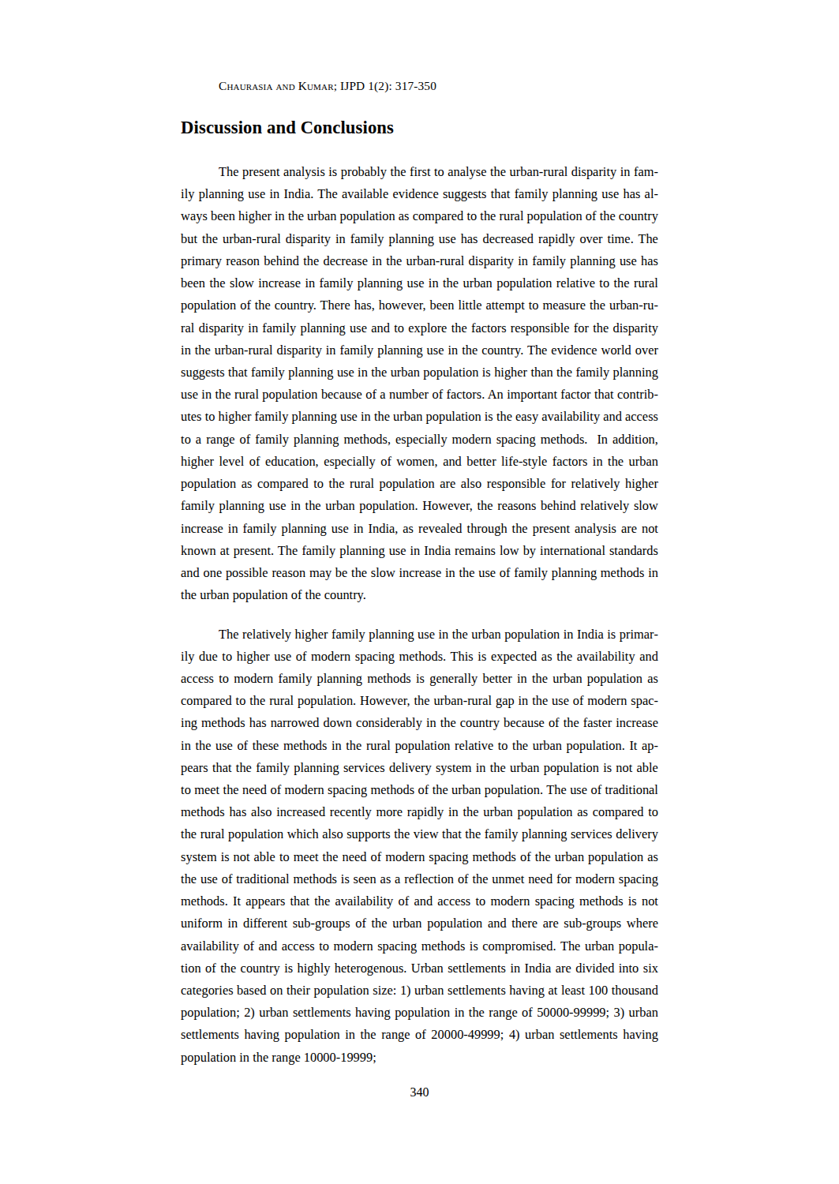Chaurasia and Kumar; IJPD 1(2): 317-350
Discussion and Conclusions
The present analysis is probably the first to analyse the urban-rural disparity in family planning use in India. The available evidence suggests that family planning use has always been higher in the urban population as compared to the rural population of the country but the urban-rural disparity in family planning use has decreased rapidly over time. The primary reason behind the decrease in the urban-rural disparity in family planning use has been the slow increase in family planning use in the urban population relative to the rural population of the country. There has, however, been little attempt to measure the urban-rural disparity in family planning use and to explore the factors responsible for the disparity in the urban-rural disparity in family planning use in the country. The evidence world over suggests that family planning use in the urban population is higher than the family planning use in the rural population because of a number of factors. An important factor that contributes to higher family planning use in the urban population is the easy availability and access to a range of family planning methods, especially modern spacing methods. In addition, higher level of education, especially of women, and better life-style factors in the urban population as compared to the rural population are also responsible for relatively higher family planning use in the urban population. However, the reasons behind relatively slow increase in family planning use in India, as revealed through the present analysis are not known at present. The family planning use in India remains low by international standards and one possible reason may be the slow increase in the use of family planning methods in the urban population of the country.
The relatively higher family planning use in the urban population in India is primarily due to higher use of modern spacing methods. This is expected as the availability and access to modern family planning methods is generally better in the urban population as compared to the rural population. However, the urban-rural gap in the use of modern spacing methods has narrowed down considerably in the country because of the faster increase in the use of these methods in the rural population relative to the urban population. It appears that the family planning services delivery system in the urban population is not able to meet the need of modern spacing methods of the urban population. The use of traditional methods has also increased recently more rapidly in the urban population as compared to the rural population which also supports the view that the family planning services delivery system is not able to meet the need of modern spacing methods of the urban population as the use of traditional methods is seen as a reflection of the unmet need for modern spacing methods. It appears that the availability of and access to modern spacing methods is not uniform in different sub-groups of the urban population and there are sub-groups where availability of and access to modern spacing methods is compromised. The urban population of the country is highly heterogenous. Urban settlements in India are divided into six categories based on their population size: 1) urban settlements having at least 100 thousand population; 2) urban settlements having population in the range of 50000-99999; 3) urban settlements having population in the range of 20000-49999; 4) urban settlements having population in the range 10000-19999;
340